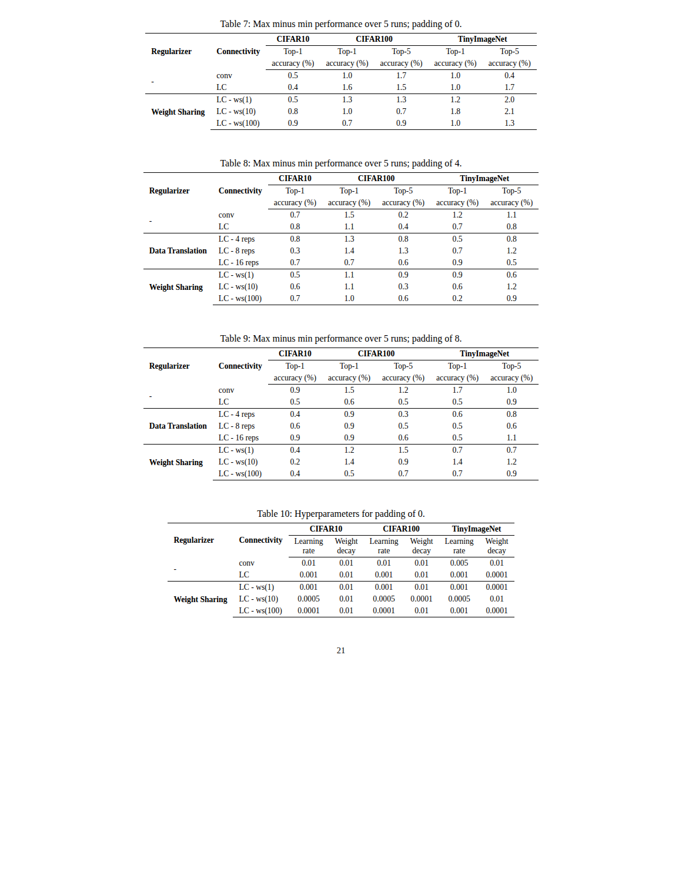Table 7: Max minus min performance over 5 runs; padding of 0.
| Regularizer | Connectivity | CIFAR10 | CIFAR100 | TinyImageNet |
| --- | --- | --- | --- | --- |
| Top-1 | Top-1 | Top-5 | Top-1 | Top-5 |
| accuracy (%) | accuracy (%) | accuracy (%) | accuracy (%) | accuracy (%) |
| - | conv | 0.5 | 1.0 | 1.7 | 1.0 | 0.4 |
| LC | 0.4 | 1.6 | 1.5 | 1.0 | 1.7 |
| Weight Sharing | LC - ws(1) | 0.5 | 1.3 | 1.3 | 1.2 | 2.0 |
| LC - ws(10) | 0.8 | 1.0 | 0.7 | 1.8 | 2.1 |
| LC - ws(100) | 0.9 | 0.7 | 0.9 | 1.0 | 1.3 |
Table 8: Max minus min performance over 5 runs; padding of 4.
| Regularizer | Connectivity | CIFAR10 | CIFAR100 | TinyImageNet |
| --- | --- | --- | --- | --- |
| Top-1 | Top-1 | Top-5 | Top-1 | Top-5 |
| accuracy (%) | accuracy (%) | accuracy (%) | accuracy (%) | accuracy (%) |
| - | conv | 0.7 | 1.5 | 0.2 | 1.2 | 1.1 |
| LC | 0.8 | 1.1 | 0.4 | 0.7 | 0.8 |
| Data Translation | LC - 4 reps | 0.8 | 1.3 | 0.8 | 0.5 | 0.8 |
| LC - 8 reps | 0.3 | 1.4 | 1.3 | 0.7 | 1.2 |
| LC - 16 reps | 0.7 | 0.7 | 0.6 | 0.9 | 0.5 |
| Weight Sharing | LC - ws(1) | 0.5 | 1.1 | 0.9 | 0.9 | 0.6 |
| LC - ws(10) | 0.6 | 1.1 | 0.3 | 0.6 | 1.2 |
| LC - ws(100) | 0.7 | 1.0 | 0.6 | 0.2 | 0.9 |
Table 9: Max minus min performance over 5 runs; padding of 8.
| Regularizer | Connectivity | CIFAR10 | CIFAR100 | TinyImageNet |
| --- | --- | --- | --- | --- |
| Top-1 | Top-1 | Top-5 | Top-1 | Top-5 |
| accuracy (%) | accuracy (%) | accuracy (%) | accuracy (%) | accuracy (%) |
| - | conv | 0.9 | 1.5 | 1.2 | 1.7 | 1.0 |
| LC | 0.5 | 0.6 | 0.5 | 0.5 | 0.9 |
| Data Translation | LC - 4 reps | 0.4 | 0.9 | 0.3 | 0.6 | 0.8 |
| LC - 8 reps | 0.6 | 0.9 | 0.5 | 0.5 | 0.6 |
| LC - 16 reps | 0.9 | 0.9 | 0.6 | 0.5 | 1.1 |
| Weight Sharing | LC - ws(1) | 0.4 | 1.2 | 1.5 | 0.7 | 0.7 |
| LC - ws(10) | 0.2 | 1.4 | 0.9 | 1.4 | 1.2 |
| LC - ws(100) | 0.4 | 0.5 | 0.7 | 0.7 | 0.9 |
Table 10: Hyperparameters for padding of 0.
| Regularizer | Connectivity | CIFAR10 | CIFAR100 | TinyImageNet |
| --- | --- | --- | --- | --- |
| Learning rate | Weight decay | Learning rate | Weight decay | Learning rate | Weight decay |
| - | conv | 0.01 | 0.01 | 0.01 | 0.01 | 0.005 | 0.01 |
| LC | 0.001 | 0.01 | 0.001 | 0.01 | 0.001 | 0.0001 |
| Weight Sharing | LC - ws(1) | 0.001 | 0.01 | 0.001 | 0.01 | 0.001 | 0.0001 |
| LC - ws(10) | 0.0005 | 0.01 | 0.0005 | 0.0001 | 0.0005 | 0.01 |
| LC - ws(100) | 0.0001 | 0.01 | 0.0001 | 0.01 | 0.001 | 0.0001 |
21